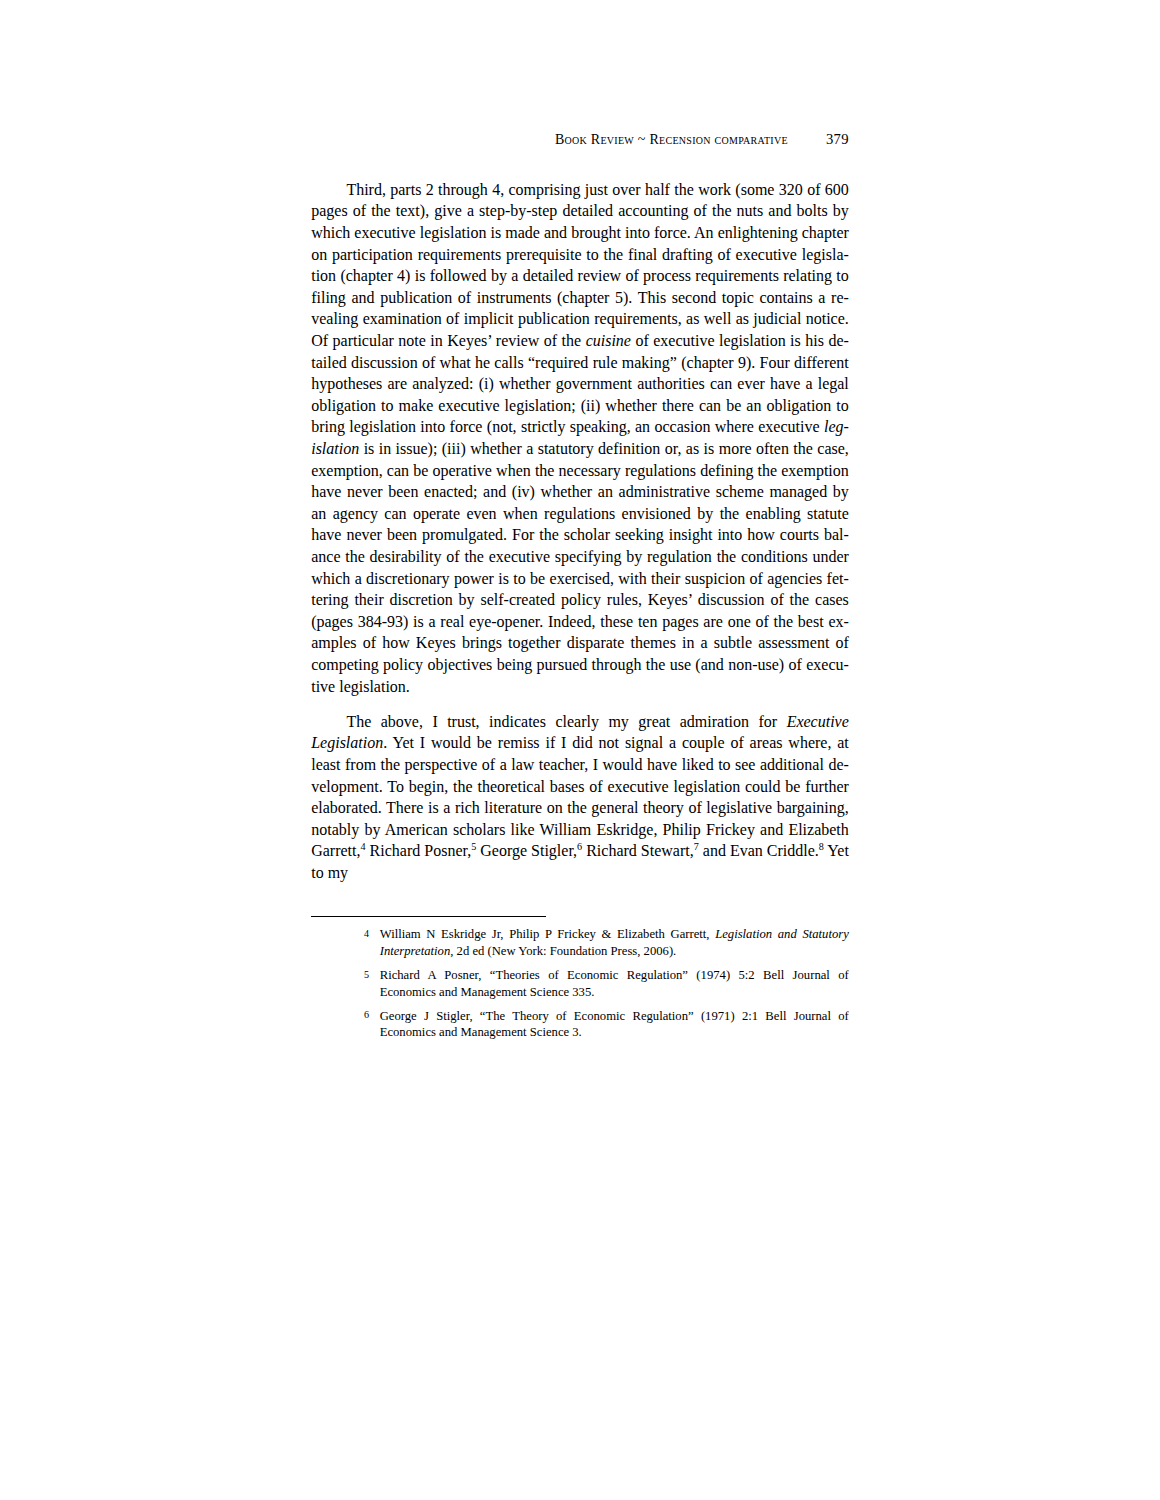Book Review ~ Recension comparative 379
Third, parts 2 through 4, comprising just over half the work (some 320 of 600 pages of the text), give a step-by-step detailed accounting of the nuts and bolts by which executive legislation is made and brought into force. An enlightening chapter on participation requirements prerequisite to the final drafting of executive legislation (chapter 4) is followed by a detailed review of process requirements relating to filing and publication of instruments (chapter 5). This second topic contains a revealing examination of implicit publication requirements, as well as judicial notice. Of particular note in Keyes’ review of the cuisine of executive legislation is his detailed discussion of what he calls “required rule making” (chapter 9). Four different hypotheses are analyzed: (i) whether government authorities can ever have a legal obligation to make executive legislation; (ii) whether there can be an obligation to bring legislation into force (not, strictly speaking, an occasion where executive legislation is in issue); (iii) whether a statutory definition or, as is more often the case, exemption, can be operative when the necessary regulations defining the exemption have never been enacted; and (iv) whether an administrative scheme managed by an agency can operate even when regulations envisioned by the enabling statute have never been promulgated. For the scholar seeking insight into how courts balance the desirability of the executive specifying by regulation the conditions under which a discretionary power is to be exercised, with their suspicion of agencies fettering their discretion by self-created policy rules, Keyes’ discussion of the cases (pages 384-93) is a real eye-opener. Indeed, these ten pages are one of the best examples of how Keyes brings together disparate themes in a subtle assessment of competing policy objectives being pursued through the use (and non-use) of executive legislation.
The above, I trust, indicates clearly my great admiration for Executive Legislation. Yet I would be remiss if I did not signal a couple of areas where, at least from the perspective of a law teacher, I would have liked to see additional development. To begin, the theoretical bases of executive legislation could be further elaborated. There is a rich literature on the general theory of legislative bargaining, notably by American scholars like William Eskridge, Philip Frickey and Elizabeth Garrett,4 Richard Posner,5 George Stigler,6 Richard Stewart,7 and Evan Criddle.8 Yet to my
4
William N Eskridge Jr, Philip P Frickey & Elizabeth Garrett, Legislation and Statutory Interpretation, 2d ed (New York: Foundation Press, 2006).
5
Richard A Posner, “Theories of Economic Regulation” (1974) 5:2 Bell Journal of Economics and Management Science 335.
6
George J Stigler, “The Theory of Economic Regulation” (1971) 2:1 Bell Journal of Economics and Management Science 3.